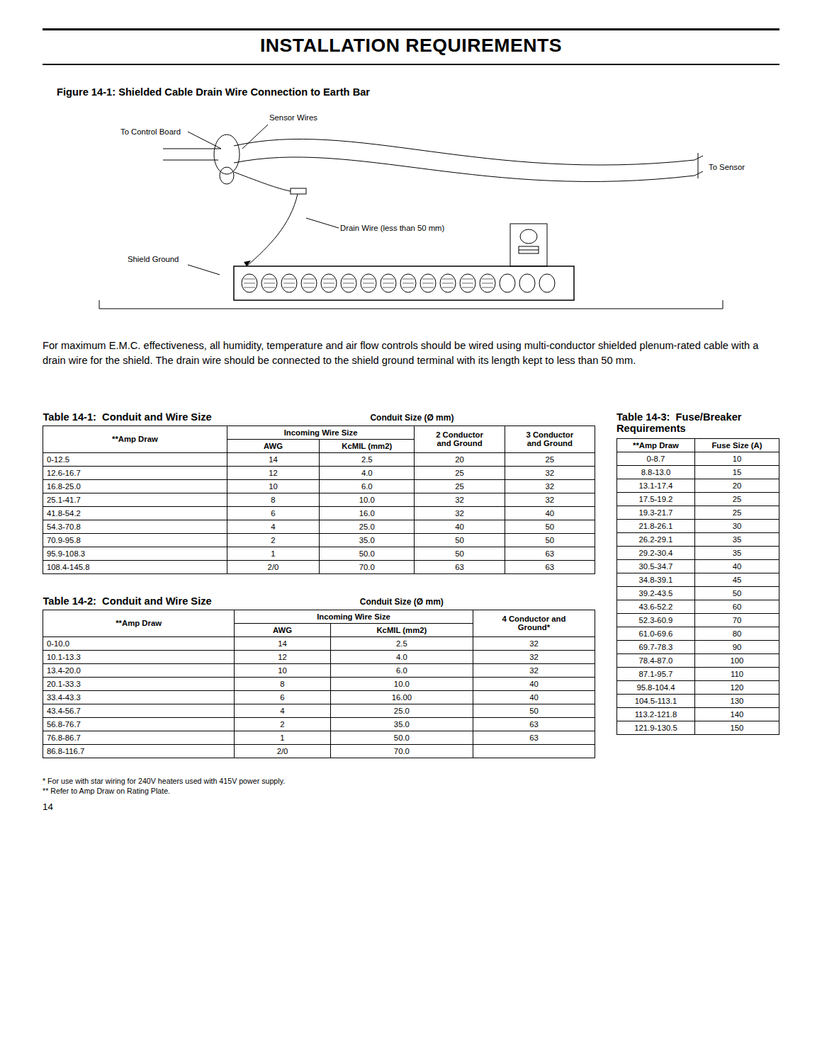INSTALLATION REQUIREMENTS
Figure 14-1: Shielded Cable Drain Wire Connection to Earth Bar
Sensor Wires To Control Board To Sensor Drain Wire (less than 50 mm) Shield Ground
For maximum E.M.C. effectiveness, all humidity, temperature and air flow controls should be wired using multi-conductor shielded plenum-rated cable with a drain wire for the shield. The drain wire should be connected to the shield ground terminal with its length kept to less than 50 mm.
| Table 14-1: Conduit and Wire Size | Conduit Size (Ø mm) |
| **Amp Draw | Incoming Wire Size | 2 Conductor and Ground | 3 Conductor and Ground |
| AWG | KcMIL (mm2) |
| 0-12.5 | 14 | 2.5 | 20 | 25 |
| 12.6-16.7 | 12 | 4.0 | 25 | 32 |
| 16.8-25.0 | 10 | 6.0 | 25 | 32 |
| 25.1-41.7 | 8 | 10.0 | 32 | 32 |
| 41.8-54.2 | 6 | 16.0 | 32 | 40 |
| 54.3-70.8 | 4 | 25.0 | 40 | 50 |
| 70.9-95.8 | 2 | 35.0 | 50 | 50 |
| 95.9-108.3 | 1 | 50.0 | 50 | 63 |
| 108.4-145.8 | 2/0 | 70.0 | 63 | 63 |
| Table 14-2: Conduit and Wire Size | Conduit Size (Ø mm) |
| **Amp Draw | Incoming Wire Size | 4 Conductor and Ground* |
| AWG | KcMIL (mm2) |
| 0-10.0 | 14 | 2.5 | 32 |
| 10.1-13.3 | 12 | 4.0 | 32 |
| 13.4-20.0 | 10 | 6.0 | 32 |
| 20.1-33.3 | 8 | 10.0 | 40 |
| 33.4-43.3 | 6 | 16.00 | 40 |
| 43.4-56.7 | 4 | 25.0 | 50 |
| 56.8-76.7 | 2 | 35.0 | 63 |
| 76.8-86.7 | 1 | 50.0 | 63 |
| 86.8-116.7 | 2/0 | 70.0 | |
Table 14-3: Fuse/Breaker Requirements
| **Amp Draw | Fuse Size (A) |
| --- | --- |
| 0-8.7 | 10 |
| 8.8-13.0 | 15 |
| 13.1-17.4 | 20 |
| 17.5-19.2 | 25 |
| 19.3-21.7 | 25 |
| 21.8-26.1 | 30 |
| 26.2-29.1 | 35 |
| 29.2-30.4 | 35 |
| 30.5-34.7 | 40 |
| 34.8-39.1 | 45 |
| 39.2-43.5 | 50 |
| 43.6-52.2 | 60 |
| 52.3-60.9 | 70 |
| 61.0-69.6 | 80 |
| 69.7-78.3 | 90 |
| 78.4-87.0 | 100 |
| 87.1-95.7 | 110 |
| 95.8-104.4 | 120 |
| 104.5-113.1 | 130 |
| 113.2-121.8 | 140 |
| 121.9-130.5 | 150 |
* For use with star wiring for 240V heaters used with 415V power supply.
** Refer to Amp Draw on Rating Plate.
14